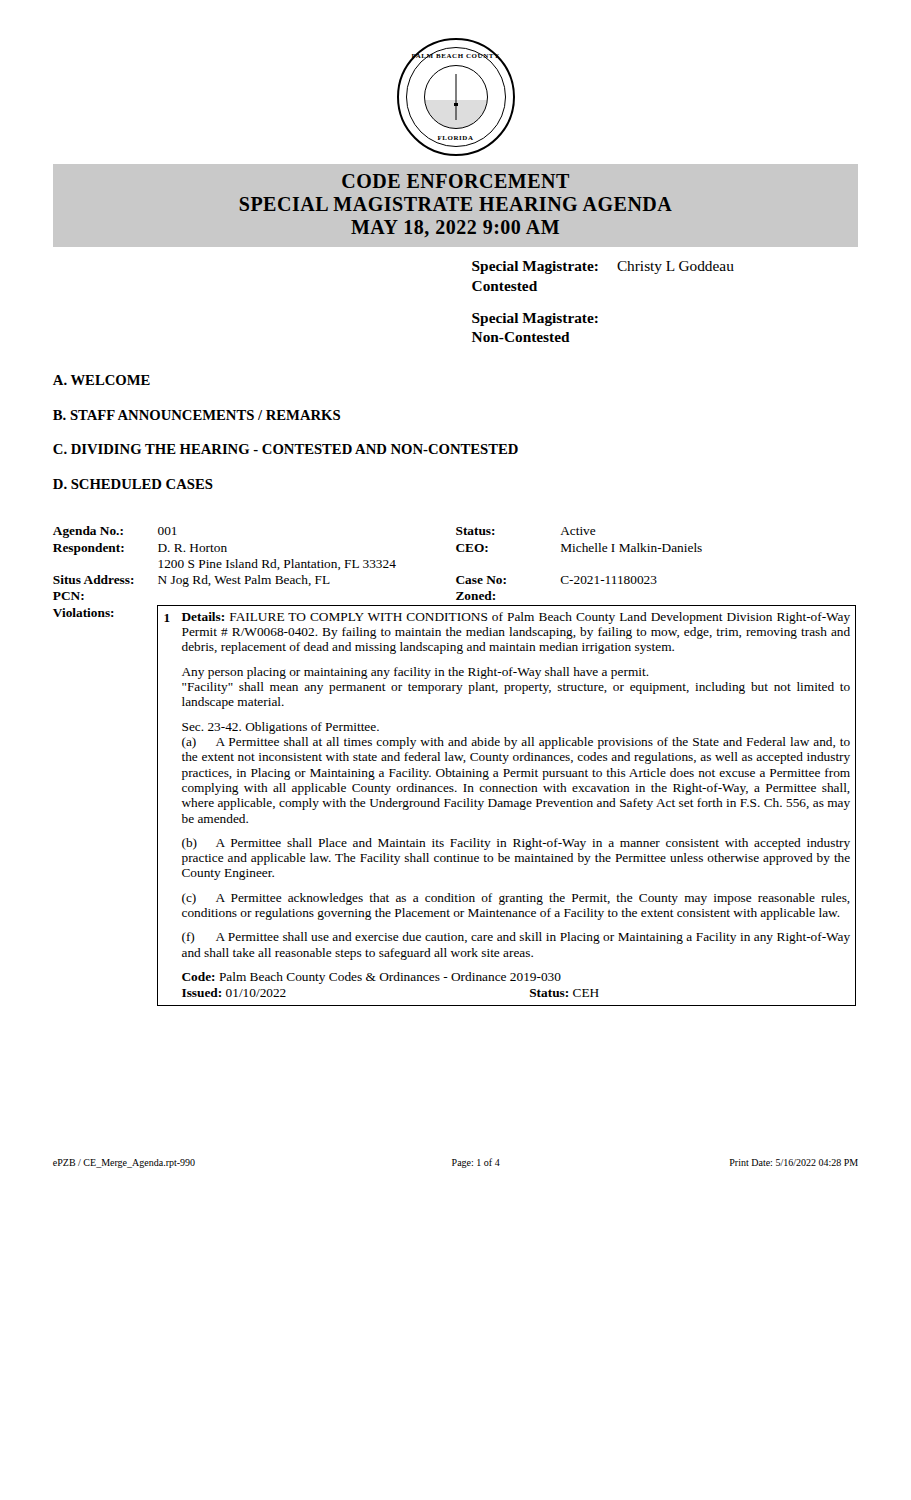PALM BEACH COUNTY
FLORIDA
CODE ENFORCEMENT
SPECIAL MAGISTRATE HEARING AGENDA
MAY 18, 2022 9:00 AM
Special Magistrate: Christy L Goddeau
Contested
Special Magistrate:
Non-Contested
A. WELCOME
B. STAFF ANNOUNCEMENTS / REMARKS
C. DIVIDING THE HEARING - CONTESTED AND NON-CONTESTED
D. SCHEDULED CASES
| Agenda No.: | 001 | Status: | Active |
| Respondent: | D. R. Horton | CEO: | Michelle I Malkin-Daniels |
| | 1200 S Pine Island Rd, Plantation, FL 33324 | | |
| Situs Address: | N Jog Rd, West Palm Beach, FL | Case No: | C-2021-11180023 |
| PCN: | | Zoned: | |
| Violations: | 1 Details: FAILURE TO COMPLY WITH CONDITIONS of Palm Beach County Land Development Division Right-of-Way Permit # R/W0068-0402. By failing to maintain the median landscaping, by failing to mow, edge, trim, removing trash and debris, replacement of dead and missing landscaping and maintain median irrigation system. Any person placing or maintaining any facility in the Right-of-Way shall have a permit. "Facility" shall mean any permanent or temporary plant, property, structure, or equipment, including but not limited to landscape material. Sec. 23-42. Obligations of Permittee. (a) A Permittee shall at all times comply with and abide by all applicable provisions of the State and Federal law and, to the extent not inconsistent with state and federal law, County ordinances, codes and regulations, as well as accepted industry practices, in Placing or Maintaining a Facility. Obtaining a Permit pursuant to this Article does not excuse a Permittee from complying with all applicable County ordinances. In connection with excavation in the Right-of-Way, a Permittee shall, where applicable, comply with the Underground Facility Damage Prevention and Safety Act set forth in F.S. Ch. 556, as may be amended. (b) A Permittee shall Place and Maintain its Facility in Right-of-Way in a manner consistent with accepted industry practice and applicable law. The Facility shall continue to be maintained by the Permittee unless otherwise approved by the County Engineer. (c) A Permittee acknowledges that as a condition of granting the Permit, the County may impose reasonable rules, conditions or regulations governing the Placement or Maintenance of a Facility to the extent consistent with applicable law. (f) A Permittee shall use and exercise due caution, care and skill in Placing or Maintaining a Facility in any Right-of-Way and shall take all reasonable steps to safeguard all work site areas. Code: Palm Beach County Codes & Ordinances - Ordinance 2019-030 Issued: 01/10/2022 Status: CEH |
ePZB / CE_Merge_Agenda.rpt-990
Page: 1 of 4
Print Date: 5/16/2022 04:28 PM